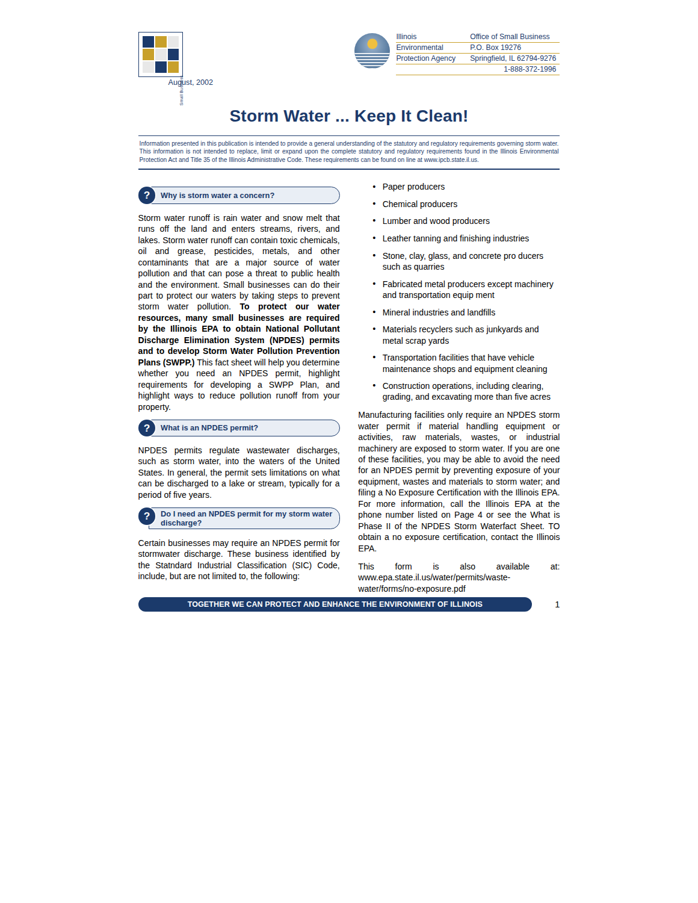Small Business
August, 2002
| Illinois | Office of Small Business |
| Environmental | P.O. Box 19276 |
| Protection Agency | Springfield, IL 62794-9276 |
| 1-888-372-1996 |
Storm Water ... Keep It Clean!
Information presented in this publication is intended to provide a general understanding of the statutory and regulatory requirements governing storm water. This information is not intended to replace, limit or expand upon the complete statutory and regulatory requirements found in the Illinois Environmental Protection Act and Title 35 of the Illinois Administrative Code. These requirements can be found on line at www.ipcb.state.il.us.
?
Why is storm water a concern?
Storm water runoff is rain water and snow melt that runs off the land and enters streams, rivers, and lakes. Storm water runoff can contain toxic chemicals, oil and grease, pesticides, metals, and other contaminants that are a major source of water pollution and that can pose a threat to public health and the environment. Small businesses can do their part to protect our waters by taking steps to prevent storm water pollution. To protect our water resources, many small businesses are required by the Illinois EPA to obtain National Pollutant Discharge Elimination System (NPDES) permits and to develop Storm Water Pollution Prevention Plans (SWPP.) This fact sheet will help you determine whether you need an NPDES permit, highlight requirements for developing a SWPP Plan, and highlight ways to reduce pollution runoff from your property.
?
What is an NPDES permit?
NPDES permits regulate wastewater discharges, such as storm water, into the waters of the United States. In general, the permit sets limitations on what can be discharged to a lake or stream, typically for a period of five years.
?
Do I need an NPDES permit for my storm water discharge?
Certain businesses may require an NPDES permit for stormwater discharge. These business identified by the Statndard Industrial Classification (SIC) Code, include, but are not limited to, the following:
Paper producers
Chemical producers
Lumber and wood producers
Leather tanning and finishing industries
Stone, clay, glass, and concrete pro ducers such as quarries
Fabricated metal producers except machinery and transportation equip ment
Mineral industries and landfills
Materials recyclers such as junkyards and metal scrap yards
Transportation facilities that have vehicle maintenance shops and equipment cleaning
Construction operations, including clearing, grading, and excavating more than five acres
Manufacturing facilities only require an NPDES storm water permit if material handling equipment or activities, raw materials, wastes, or industrial machinery are exposed to storm water. If you are one of these facilities, you may be able to avoid the need for an NPDES permit by preventing exposure of your equipment, wastes and materials to storm water; and filing a No Exposure Certification with the Illinois EPA. For more information, call the Illinois EPA at the phone number listed on Page 4 or see the What is Phase II of the NPDES Storm Waterfact Sheet. TO obtain a no exposure certification, contact the Illinois EPA.
This form is also available at: www.epa.state.il.us/water/permits/waste-water/forms/no-exposure.pdf
TOGETHER WE CAN PROTECT AND ENHANCE THE ENVIRONMENT OF ILLINOIS
1